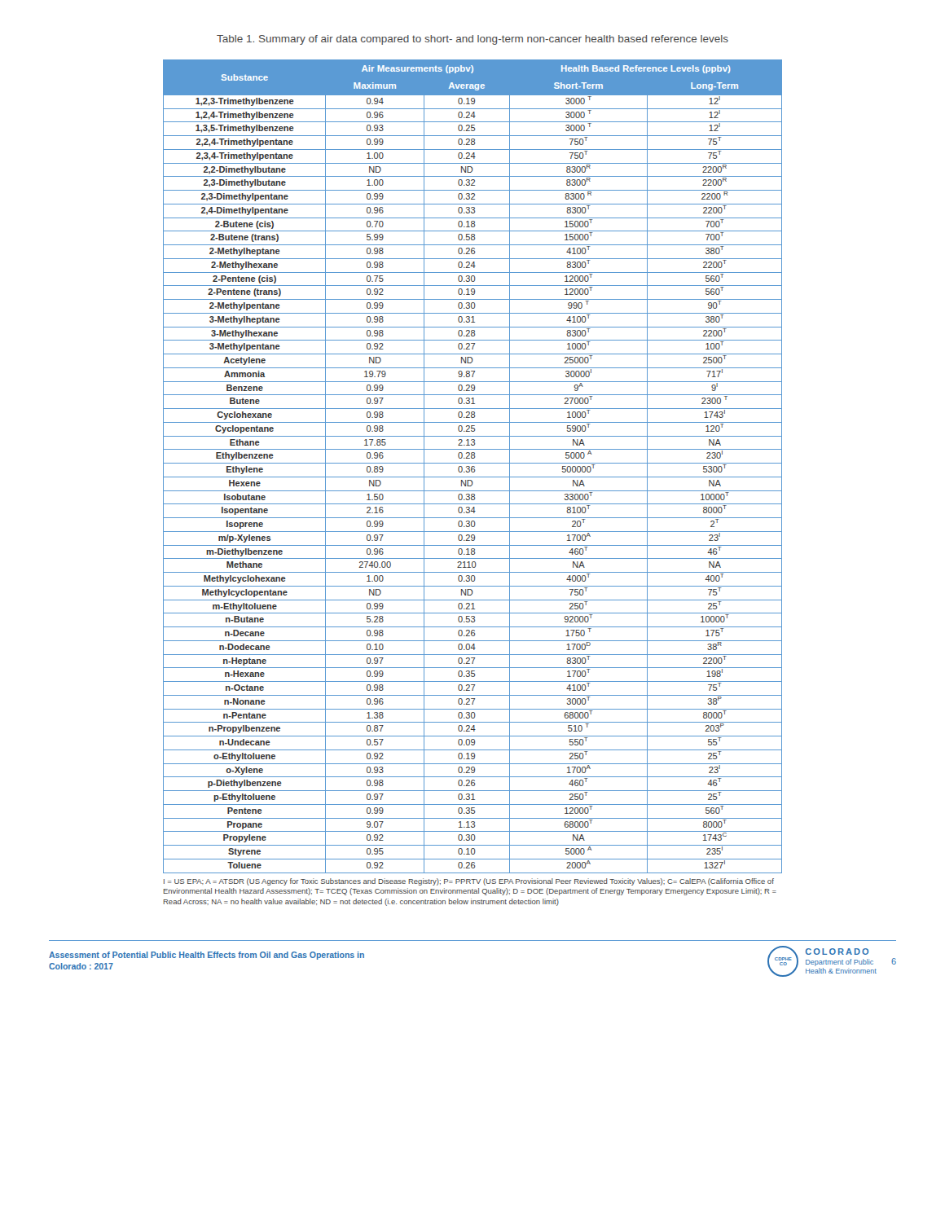Table 1. Summary of air data compared to short- and long-term non-cancer health based reference levels
| Substance | Air Measurements (ppbv) | Health Based Reference Levels (ppbv) |
| --- | --- | --- |
| Maximum | Average | Short-Term | Long-Term |
| 1,2,3-Trimethylbenzene | 0.94 | 0.19 | 3000 T | 12 I |
| 1,2,4-Trimethylbenzene | 0.96 | 0.24 | 3000 T | 12 I |
| 1,3,5-Trimethylbenzene | 0.93 | 0.25 | 3000 T | 12 I |
| 2,2,4-Trimethylpentane | 0.99 | 0.28 | 750 T | 75 T |
| 2,3,4-Trimethylpentane | 1.00 | 0.24 | 750 T | 75 T |
| 2,2-Dimethylbutane | ND | ND | 8300 R | 2200 R |
| 2,3-Dimethylbutane | 1.00 | 0.32 | 8300 R | 2200 R |
| 2,3-Dimethylpentane | 0.99 | 0.32 | 8300 R | 2200 R |
| 2,4-Dimethylpentane | 0.96 | 0.33 | 8300 T | 2200 T |
| 2-Butene (cis) | 0.70 | 0.18 | 15000 T | 700 T |
| 2-Butene (trans) | 5.99 | 0.58 | 15000 T | 700 T |
| 2-Methylheptane | 0.98 | 0.26 | 4100 T | 380 T |
| 2-Methylhexane | 0.98 | 0.24 | 8300 T | 2200 T |
| 2-Pentene (cis) | 0.75 | 0.30 | 12000 T | 560 T |
| 2-Pentene (trans) | 0.92 | 0.19 | 12000 T | 560 T |
| 2-Methylpentane | 0.99 | 0.30 | 990 T | 90 T |
| 3-Methylheptane | 0.98 | 0.31 | 4100 T | 380 T |
| 3-Methylhexane | 0.98 | 0.28 | 8300 T | 2200 T |
| 3-Methylpentane | 0.92 | 0.27 | 1000 T | 100 T |
| Acetylene | ND | ND | 25000 T | 2500 T |
| Ammonia | 19.79 | 9.87 | 30000 I | 717 I |
| Benzene | 0.99 | 0.29 | 9 A | 9 I |
| Butene | 0.97 | 0.31 | 27000 T | 2300 T |
| Cyclohexane | 0.98 | 0.28 | 1000 T | 1743 I |
| Cyclopentane | 0.98 | 0.25 | 5900 T | 120 T |
| Ethane | 17.85 | 2.13 | NA | NA |
| Ethylbenzene | 0.96 | 0.28 | 5000 A | 230 I |
| Ethylene | 0.89 | 0.36 | 500000 T | 5300 T |
| Hexene | ND | ND | NA | NA |
| Isobutane | 1.50 | 0.38 | 33000 T | 10000 T |
| Isopentane | 2.16 | 0.34 | 8100 T | 8000 T |
| Isoprene | 0.99 | 0.30 | 20 T | 2 T |
| m/p-Xylenes | 0.97 | 0.29 | 1700 A | 23 I |
| m-Diethylbenzene | 0.96 | 0.18 | 460 T | 46 T |
| Methane | 2740.00 | 2110 | NA | NA |
| Methylcyclohexane | 1.00 | 0.30 | 4000 T | 400 T |
| Methylcyclopentane | ND | ND | 750 T | 75 T |
| m-Ethyltoluene | 0.99 | 0.21 | 250 T | 25 T |
| n-Butane | 5.28 | 0.53 | 92000 T | 10000 T |
| n-Decane | 0.98 | 0.26 | 1750 T | 175 T |
| n-Dodecane | 0.10 | 0.04 | 1700 D | 38 R |
| n-Heptane | 0.97 | 0.27 | 8300 T | 2200 T |
| n-Hexane | 0.99 | 0.35 | 1700 T | 198 I |
| n-Octane | 0.98 | 0.27 | 4100 T | 75 T |
| n-Nonane | 0.96 | 0.27 | 3000 T | 38 P |
| n-Pentane | 1.38 | 0.30 | 68000 T | 8000 T |
| n-Propylbenzene | 0.87 | 0.24 | 510 T | 203 P |
| n-Undecane | 0.57 | 0.09 | 550 T | 55 T |
| o-Ethyltoluene | 0.92 | 0.19 | 250 T | 25 T |
| o-Xylene | 0.93 | 0.29 | 1700 A | 23 I |
| p-Diethylbenzene | 0.98 | 0.26 | 460 T | 46 T |
| p-Ethyltoluene | 0.97 | 0.31 | 250 T | 25 T |
| Pentene | 0.99 | 0.35 | 12000 T | 560 T |
| Propane | 9.07 | 1.13 | 68000 T | 8000 T |
| Propylene | 0.92 | 0.30 | NA | 1743 C |
| Styrene | 0.95 | 0.10 | 5000 A | 235 I |
| Toluene | 0.92 | 0.26 | 2000 A | 1327 I |
I = US EPA; A = ATSDR (US Agency for Toxic Substances and Disease Registry); P= PPRTV (US EPA Provisional Peer Reviewed Toxicity Values); C= CalEPA (California Office of Environmental Health Hazard Assessment); T= TCEQ (Texas Commission on Environmental Quality); D = DOE (Department of Energy Temporary Emergency Exposure Limit); R = Read Across; NA = no health value available; ND = not detected (i.e. concentration below instrument detection limit)
Assessment of Potential Public Health Effects from Oil and Gas Operations in Colorado : 2017
CDPHE
CO
COLORADO
Department of Public
Health & Environment
6